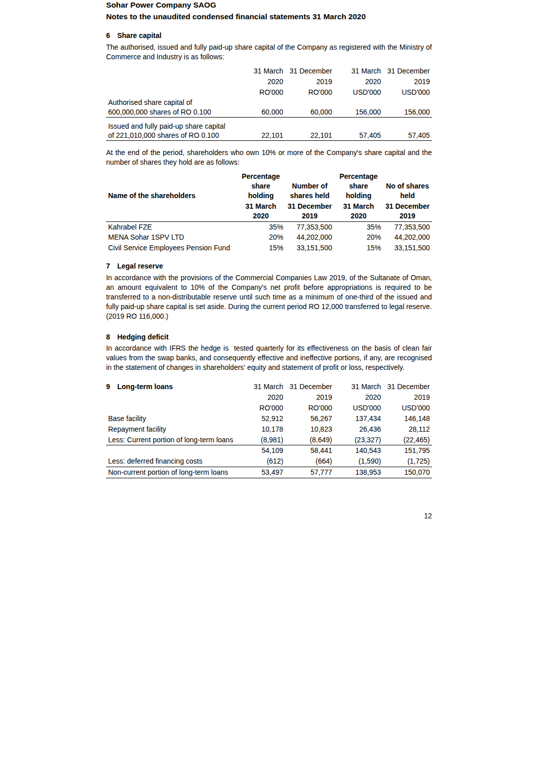Sohar Power Company SAOG
Notes to the unaudited condensed financial statements 31 March 2020
6
Share capital
The authorised, issued and fully paid-up share capital of the Company as registered with the Ministry of Commerce and Industry is as follows:
| | 31 March | 31 December | 31 March | 31 December |
| | 2020 | 2019 | 2020 | 2019 |
| | RO'000 | RO'000 | USD'000 | USD'000 |
| Authorised share capital of | | | | |
| 600,000,000 shares of RO 0.100 | 60,000 | 60,000 | 156,000 | 156,000 |
| Issued and fully paid-up share capital | | | | |
| of 221,010,000 shares of RO 0.100 | 22,101 | 22,101 | 57,405 | 57,405 |
At the end of the period, shareholders who own 10% or more of the Company's share capital and the number of shares they hold are as follows:
| Name of the shareholders | Percentage share holding | Number of shares held | Percentage share holding | No of shares held |
| --- | --- | --- | --- | --- |
| | 31 March 2020 | 31 December 2019 | 31 March 2020 | 31 December 2019 |
| Kahrabel FZE | 35% | 77,353,500 | 35% | 77,353,500 |
| MENA Sohar 1SPV LTD | 20% | 44,202,000 | 20% | 44,202,000 |
| Civil Service Employees Pension Fund | 15% | 33,151,500 | 15% | 33,151,500 |
7
Legal reserve
In accordance with the provisions of the Commercial Companies Law 2019, of the Sultanate of Oman, an amount equivalent to 10% of the Company's net profit before appropriations is required to be transferred to a non-distributable reserve until such time as a minimum of one-third of the issued and fully paid-up share capital is set aside. During the current period RO 12,000 transferred to legal reserve. (2019 RO 116,000.)
8
Hedging deficit
In accordance with IFRS the hedge is tested quarterly for its effectiveness on the basis of clean fair values from the swap banks, and consequently effective and ineffective portions, if any, are recognised in the statement of changes in shareholders' equity and statement of profit or loss, respectively.
| 9 Long-term loans | 31 March | 31 December | 31 March | 31 December |
| | 2020 | 2019 | 2020 | 2019 |
| | RO'000 | RO'000 | USD'000 | USD'000 |
| Base facility | 52,912 | 56,267 | 137,434 | 146,148 |
| Repayment facility | 10,178 | 10,823 | 26,436 | 28,112 |
| Less: Current portion of long-term loans | (8,981) | (8,649) | (23,327) | (22,465) |
| | 54,109 | 58,441 | 140,543 | 151,795 |
| Less: deferred financing costs | (612) | (664) | (1,590) | (1,725) |
| Non-current portion of long-term loans | 53,497 | 57,777 | 138,953 | 150,070 |
12